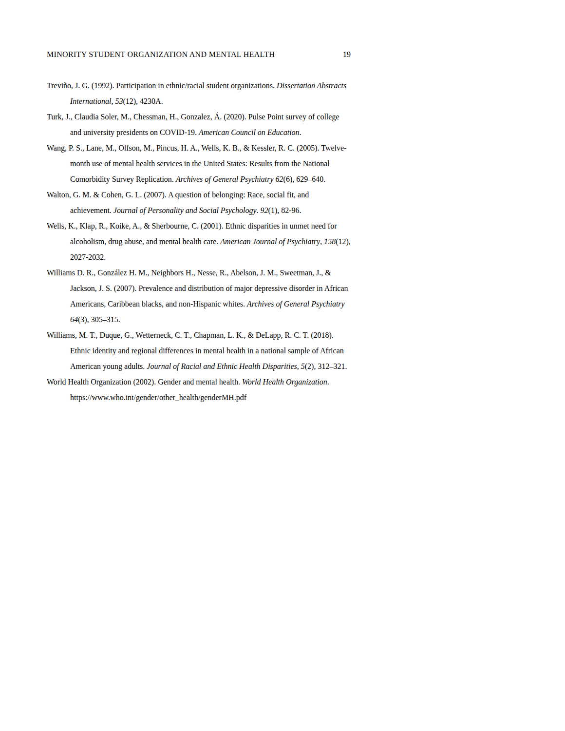Minority Student Organization and Mental Health 19
Treviño, J. G. (1992). Participation in ethnic/racial student organizations. Dissertation Abstracts International, 53(12), 4230A.
Turk, J., Claudia Soler, M., Chessman, H., Gonzalez, Á. (2020). Pulse Point survey of college and university presidents on COVID-19. American Council on Education.
Wang, P. S., Lane, M., Olfson, M., Pincus, H. A., Wells, K. B., & Kessler, R. C. (2005). Twelve-month use of mental health services in the United States: Results from the National Comorbidity Survey Replication. Archives of General Psychiatry 62(6), 629–640.
Walton, G. M. & Cohen, G. L. (2007). A question of belonging: Race, social fit, and achievement. Journal of Personality and Social Psychology. 92(1), 82-96.
Wells, K., Klap, R., Koike, A., & Sherbourne, C. (2001). Ethnic disparities in unmet need for alcoholism, drug abuse, and mental health care. American Journal of Psychiatry, 158(12), 2027-2032.
Williams D. R., González H. M., Neighbors H., Nesse, R., Abelson, J. M., Sweetman, J., & Jackson, J. S. (2007). Prevalence and distribution of major depressive disorder in African Americans, Caribbean blacks, and non-Hispanic whites. Archives of General Psychiatry 64(3), 305–315.
Williams, M. T., Duque, G., Wetterneck, C. T., Chapman, L. K., & DeLapp, R. C. T. (2018). Ethnic identity and regional differences in mental health in a national sample of African American young adults. Journal of Racial and Ethnic Health Disparities, 5(2), 312–321.
World Health Organization (2002). Gender and mental health. World Health Organization. https://www.who.int/gender/other_health/genderMH.pdf